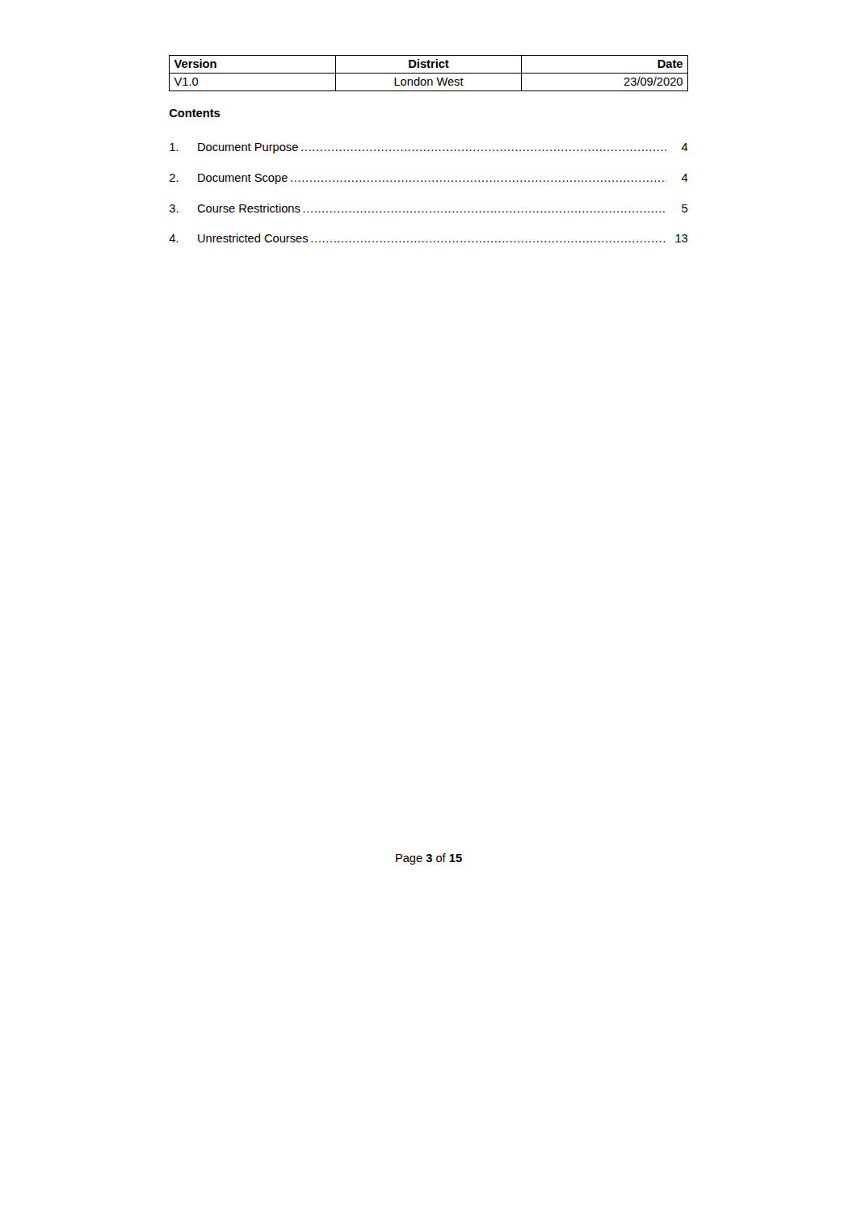| Version | District | Date |
| --- | --- | --- |
| V1.0 | London West | 23/09/2020 |
Contents
1. Document Purpose ........................................................................................................................... 4
2. Document Scope ............................................................................................................................. 4
3. Course Restrictions ......................................................................................................................... 5
4. Unrestricted Courses ..................................................................................................................... 13
Page 3 of 15